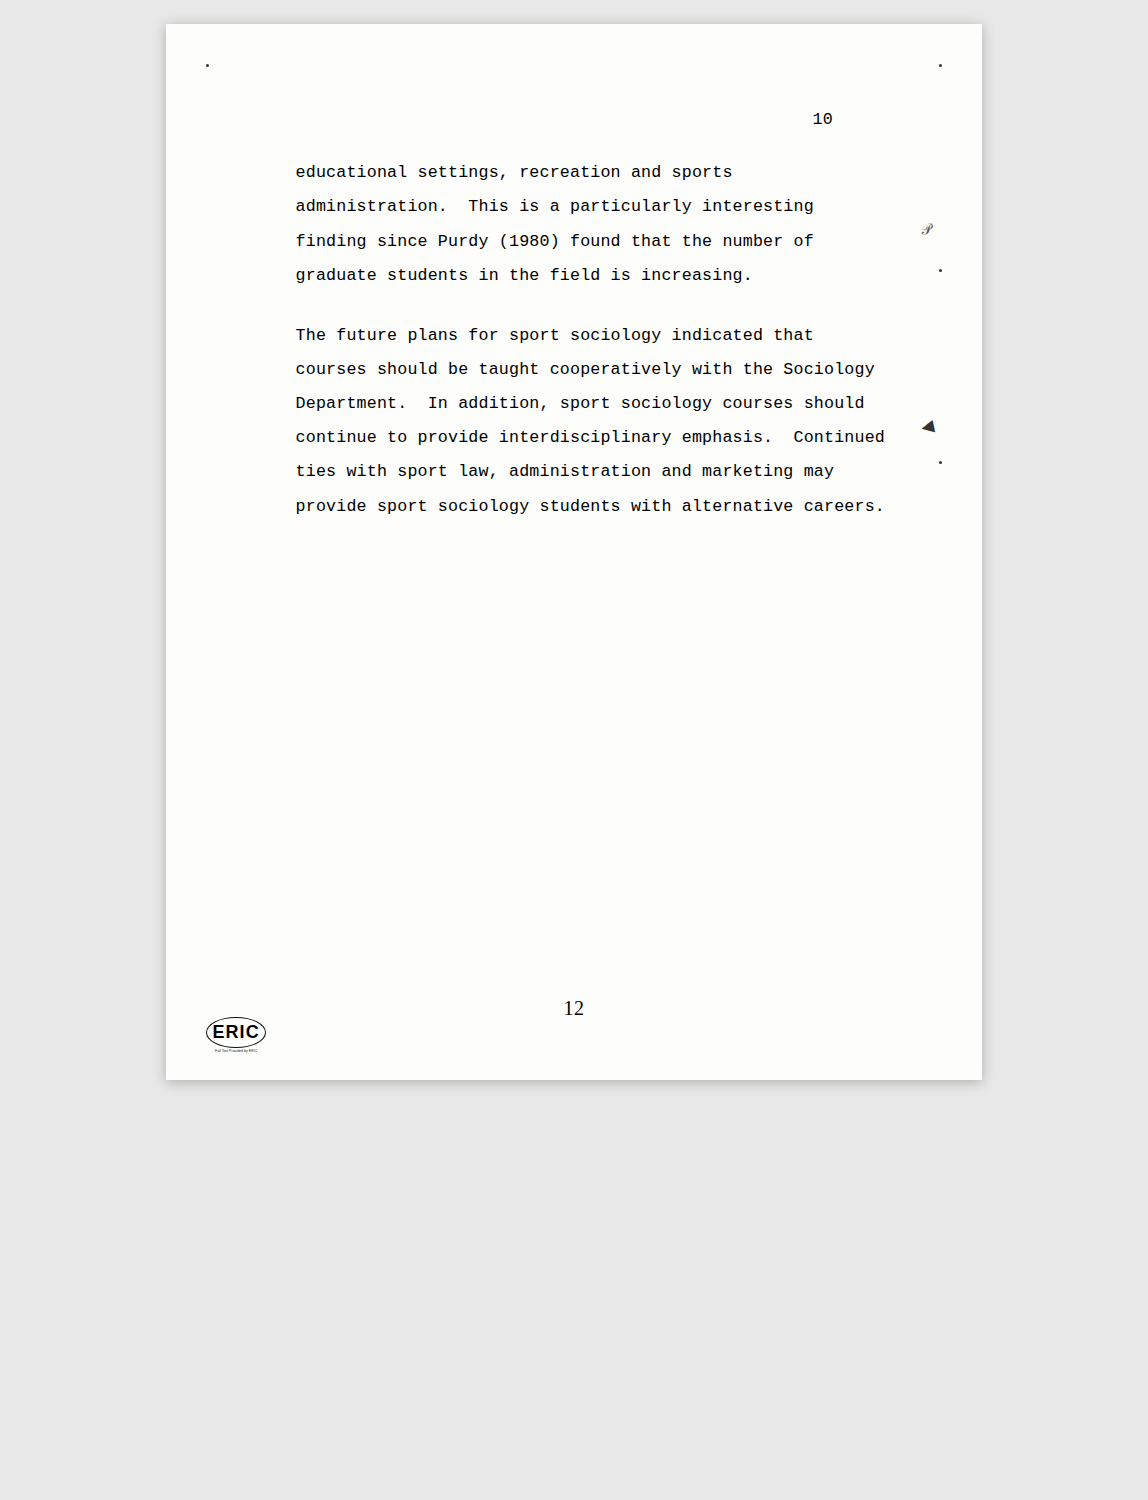𝒫 ◀
10
educational settings, recreation and sports administration. This is a particularly interesting finding since Purdy (1980) found that the number of graduate students in the field is increasing.
The future plans for sport sociology indicated that courses should be taught cooperatively with the Sociology Department. In addition, sport sociology courses should continue to provide interdisciplinary emphasis. Continued ties with sport law, administration and marketing may provide sport sociology students with alternative careers.
12
ERIC Full Text Provided by ERIC